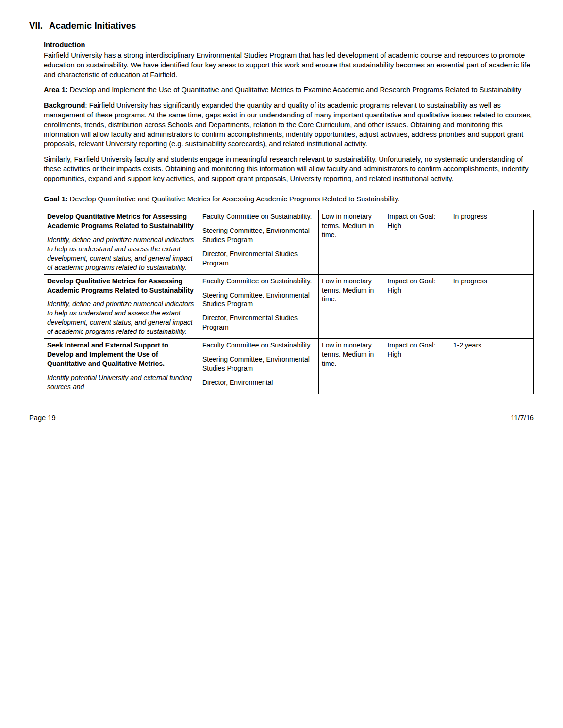VII. Academic Initiatives
Introduction
Fairfield University has a strong interdisciplinary Environmental Studies Program that has led development of academic course and resources to promote education on sustainability. We have identified four key areas to support this work and ensure that sustainability becomes an essential part of academic life and characteristic of education at Fairfield.
Area 1: Develop and Implement the Use of Quantitative and Qualitative Metrics to Examine Academic and Research Programs Related to Sustainability
Background: Fairfield University has significantly expanded the quantity and quality of its academic programs relevant to sustainability as well as management of these programs. At the same time, gaps exist in our understanding of many important quantitative and qualitative issues related to courses, enrollments, trends, distribution across Schools and Departments, relation to the Core Curriculum, and other issues. Obtaining and monitoring this information will allow faculty and administrators to confirm accomplishments, indentify opportunities, adjust activities, address priorities and support grant proposals, relevant University reporting (e.g. sustainability scorecards), and related institutional activity.
Similarly, Fairfield University faculty and students engage in meaningful research relevant to sustainability. Unfortunately, no systematic understanding of these activities or their impacts exists. Obtaining and monitoring this information will allow faculty and administrators to confirm accomplishments, indentify opportunities, expand and support key activities, and support grant proposals, University reporting, and related institutional activity.
Goal 1: Develop Quantitative and Qualitative Metrics for Assessing Academic Programs Related to Sustainability.
| Develop Quantitative Metrics for Assessing Academic Programs Related to Sustainability Identify, define and prioritize numerical indicators to help us understand and assess the extant development, current status, and general impact of academic programs related to sustainability. | Faculty Committee on Sustainability. Steering Committee, Environmental Studies Program Director, Environmental Studies Program | Low in monetary terms. Medium in time. | Impact on Goal: High | In progress |
| Develop Qualitative Metrics for Assessing Academic Programs Related to Sustainability Identify, define and prioritize numerical indicators to help us understand and assess the extant development, current status, and general impact of academic programs related to sustainability. | Faculty Committee on Sustainability. Steering Committee, Environmental Studies Program Director, Environmental Studies Program | Low in monetary terms. Medium in time. | Impact on Goal: High | In progress |
| Seek Internal and External Support to Develop and Implement the Use of Quantitative and Qualitative Metrics. Identify potential University and external funding sources and | Faculty Committee on Sustainability. Steering Committee, Environmental Studies Program Director, Environmental | Low in monetary terms. Medium in time. | Impact on Goal: High | 1-2 years |
Page 19 11/7/16